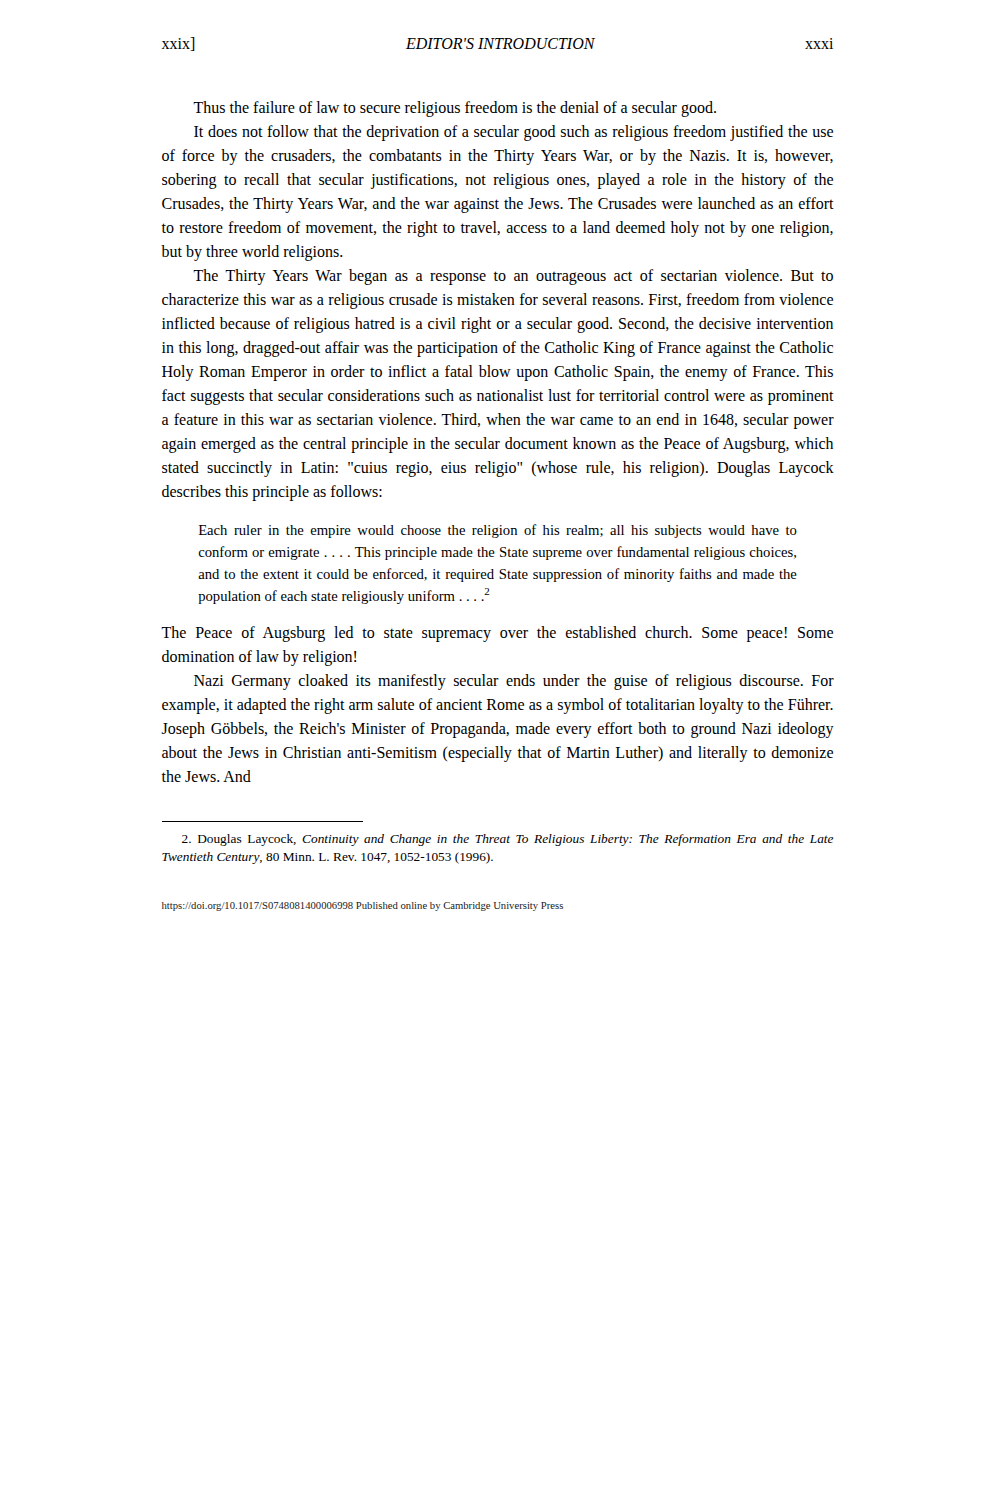xxix] EDITOR'S INTRODUCTION xxxi
Thus the failure of law to secure religious freedom is the denial of a secular good.
It does not follow that the deprivation of a secular good such as religious freedom justified the use of force by the crusaders, the combatants in the Thirty Years War, or by the Nazis. It is, however, sobering to recall that secular justifications, not religious ones, played a role in the history of the Crusades, the Thirty Years War, and the war against the Jews. The Crusades were launched as an effort to restore freedom of movement, the right to travel, access to a land deemed holy not by one religion, but by three world religions.
The Thirty Years War began as a response to an outrageous act of sectarian violence. But to characterize this war as a religious crusade is mistaken for several reasons. First, freedom from violence inflicted because of religious hatred is a civil right or a secular good. Second, the decisive intervention in this long, dragged-out affair was the participation of the Catholic King of France against the Catholic Holy Roman Emperor in order to inflict a fatal blow upon Catholic Spain, the enemy of France. This fact suggests that secular considerations such as nationalist lust for territorial control were as prominent a feature in this war as sectarian violence. Third, when the war came to an end in 1648, secular power again emerged as the central principle in the secular document known as the Peace of Augsburg, which stated succinctly in Latin: "cuius regio, eius religio" (whose rule, his religion). Douglas Laycock describes this principle as follows:
Each ruler in the empire would choose the religion of his realm; all his subjects would have to conform or emigrate . . . . This principle made the State supreme over fundamental religious choices, and to the extent it could be enforced, it required State suppression of minority faiths and made the population of each state religiously uniform . . . .2
The Peace of Augsburg led to state supremacy over the established church. Some peace! Some domination of law by religion!
Nazi Germany cloaked its manifestly secular ends under the guise of religious discourse. For example, it adapted the right arm salute of ancient Rome as a symbol of totalitarian loyalty to the Führer. Joseph Göbbels, the Reich's Minister of Propaganda, made every effort both to ground Nazi ideology about the Jews in Christian anti-Semitism (especially that of Martin Luther) and literally to demonize the Jews. And
2. Douglas Laycock, Continuity and Change in the Threat To Religious Liberty: The Reformation Era and the Late Twentieth Century, 80 Minn. L. Rev. 1047, 1052-1053 (1996).
https://doi.org/10.1017/S0748081400006998 Published online by Cambridge University Press